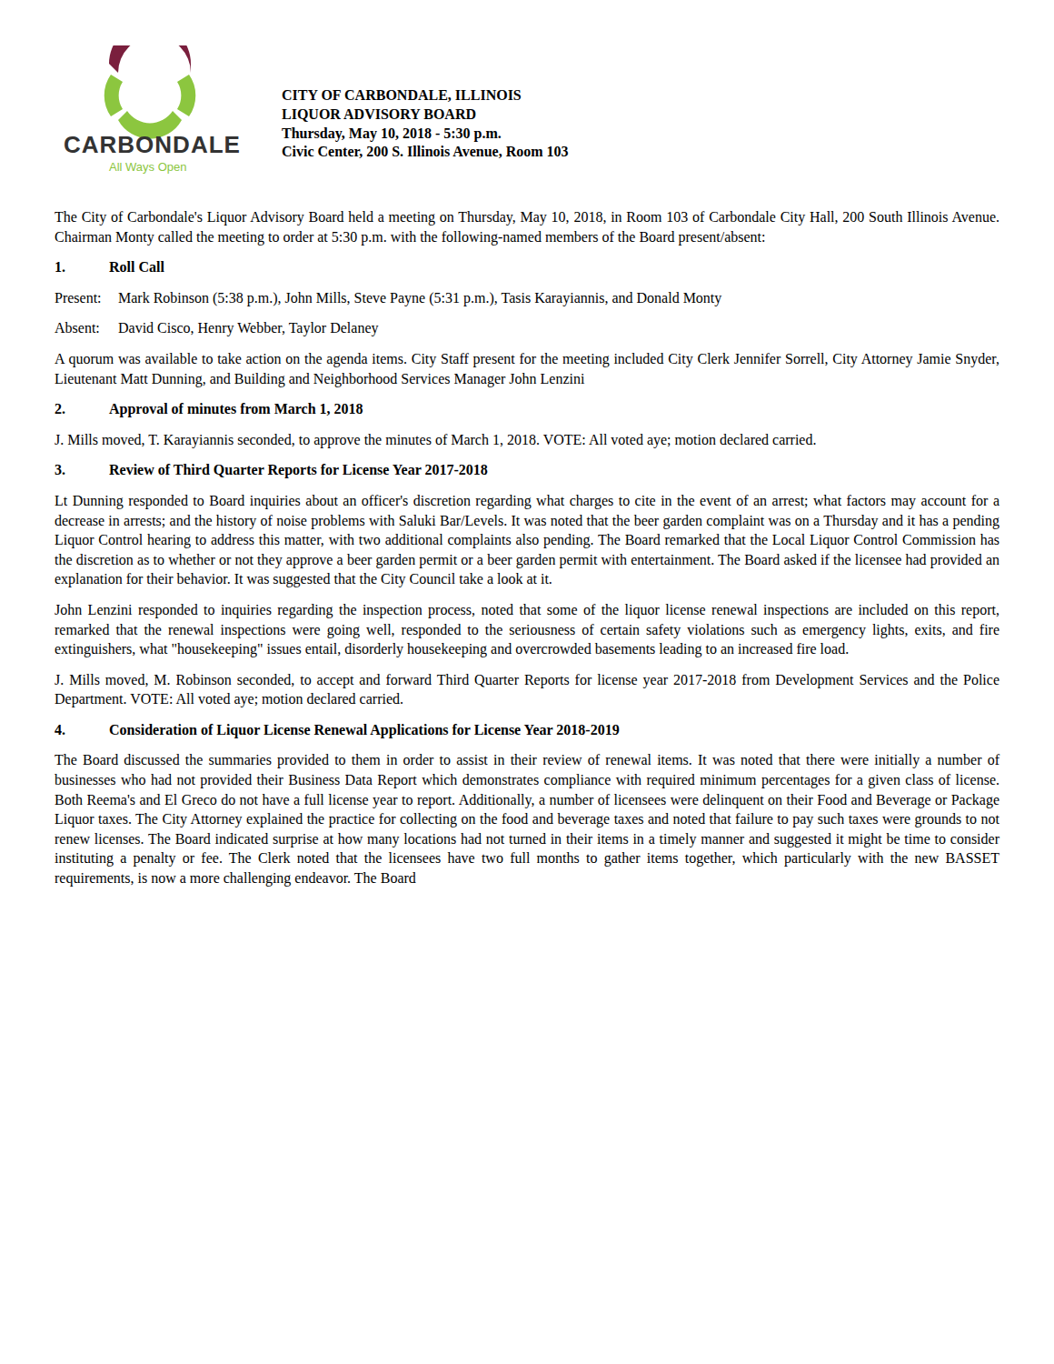CARBONDALE All Ways Open
CITY OF CARBONDALE, ILLINOIS
LIQUOR ADVISORY BOARD
Thursday, May 10, 2018 - 5:30 p.m.
Civic Center, 200 S. Illinois Avenue, Room 103
The City of Carbondale's Liquor Advisory Board held a meeting on Thursday, May 10, 2018, in Room 103 of Carbondale City Hall, 200 South Illinois Avenue. Chairman Monty called the meeting to order at 5:30 p.m. with the following-named members of the Board present/absent:
1. Roll Call
Present: Mark Robinson (5:38 p.m.), John Mills, Steve Payne (5:31 p.m.), Tasis Karayiannis, and Donald Monty
Absent: David Cisco, Henry Webber, Taylor Delaney
A quorum was available to take action on the agenda items. City Staff present for the meeting included City Clerk Jennifer Sorrell, City Attorney Jamie Snyder, Lieutenant Matt Dunning, and Building and Neighborhood Services Manager John Lenzini
2. Approval of minutes from March 1, 2018
J. Mills moved, T. Karayiannis seconded, to approve the minutes of March 1, 2018. VOTE: All voted aye; motion declared carried.
3. Review of Third Quarter Reports for License Year 2017-2018
Lt Dunning responded to Board inquiries about an officer's discretion regarding what charges to cite in the event of an arrest; what factors may account for a decrease in arrests; and the history of noise problems with Saluki Bar/Levels. It was noted that the beer garden complaint was on a Thursday and it has a pending Liquor Control hearing to address this matter, with two additional complaints also pending. The Board remarked that the Local Liquor Control Commission has the discretion as to whether or not they approve a beer garden permit or a beer garden permit with entertainment. The Board asked if the licensee had provided an explanation for their behavior. It was suggested that the City Council take a look at it.
John Lenzini responded to inquiries regarding the inspection process, noted that some of the liquor license renewal inspections are included on this report, remarked that the renewal inspections were going well, responded to the seriousness of certain safety violations such as emergency lights, exits, and fire extinguishers, what "housekeeping" issues entail, disorderly housekeeping and overcrowded basements leading to an increased fire load.
J. Mills moved, M. Robinson seconded, to accept and forward Third Quarter Reports for license year 2017-2018 from Development Services and the Police Department. VOTE: All voted aye; motion declared carried.
4. Consideration of Liquor License Renewal Applications for License Year 2018-2019
The Board discussed the summaries provided to them in order to assist in their review of renewal items. It was noted that there were initially a number of businesses who had not provided their Business Data Report which demonstrates compliance with required minimum percentages for a given class of license. Both Reema's and El Greco do not have a full license year to report. Additionally, a number of licensees were delinquent on their Food and Beverage or Package Liquor taxes. The City Attorney explained the practice for collecting on the food and beverage taxes and noted that failure to pay such taxes were grounds to not renew licenses. The Board indicated surprise at how many locations had not turned in their items in a timely manner and suggested it might be time to consider instituting a penalty or fee. The Clerk noted that the licensees have two full months to gather items together, which particularly with the new BASSET requirements, is now a more challenging endeavor. The Board